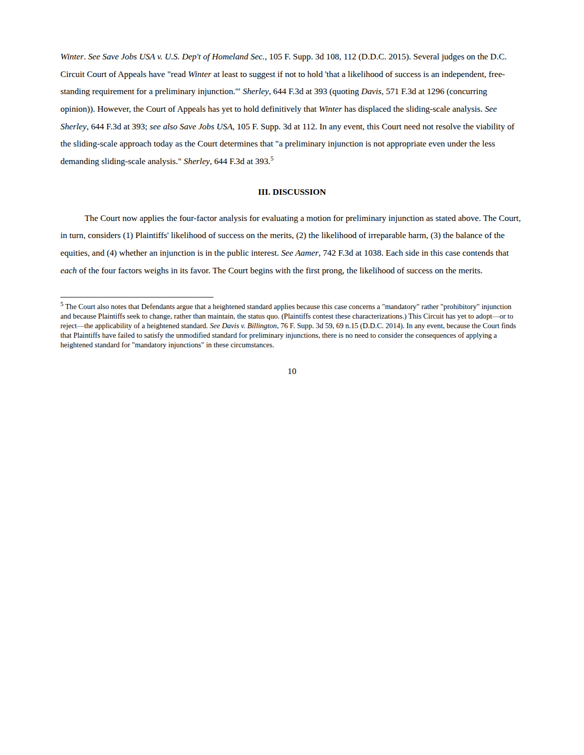Winter. See Save Jobs USA v. U.S. Dep't of Homeland Sec., 105 F. Supp. 3d 108, 112 (D.D.C. 2015). Several judges on the D.C. Circuit Court of Appeals have "read Winter at least to suggest if not to hold 'that a likelihood of success is an independent, free-standing requirement for a preliminary injunction.'" Sherley, 644 F.3d at 393 (quoting Davis, 571 F.3d at 1296 (concurring opinion)). However, the Court of Appeals has yet to hold definitively that Winter has displaced the sliding-scale analysis. See Sherley, 644 F.3d at 393; see also Save Jobs USA, 105 F. Supp. 3d at 112. In any event, this Court need not resolve the viability of the sliding-scale approach today as the Court determines that "a preliminary injunction is not appropriate even under the less demanding sliding-scale analysis." Sherley, 644 F.3d at 393.5
III. DISCUSSION
The Court now applies the four-factor analysis for evaluating a motion for preliminary injunction as stated above. The Court, in turn, considers (1) Plaintiffs' likelihood of success on the merits, (2) the likelihood of irreparable harm, (3) the balance of the equities, and (4) whether an injunction is in the public interest. See Aamer, 742 F.3d at 1038. Each side in this case contends that each of the four factors weighs in its favor. The Court begins with the first prong, the likelihood of success on the merits.
5 The Court also notes that Defendants argue that a heightened standard applies because this case concerns a "mandatory" rather "prohibitory" injunction and because Plaintiffs seek to change, rather than maintain, the status quo. (Plaintiffs contest these characterizations.) This Circuit has yet to adopt—or to reject—the applicability of a heightened standard. See Davis v. Billington, 76 F. Supp. 3d 59, 69 n.15 (D.D.C. 2014). In any event, because the Court finds that Plaintiffs have failed to satisfy the unmodified standard for preliminary injunctions, there is no need to consider the consequences of applying a heightened standard for "mandatory injunctions" in these circumstances.
10